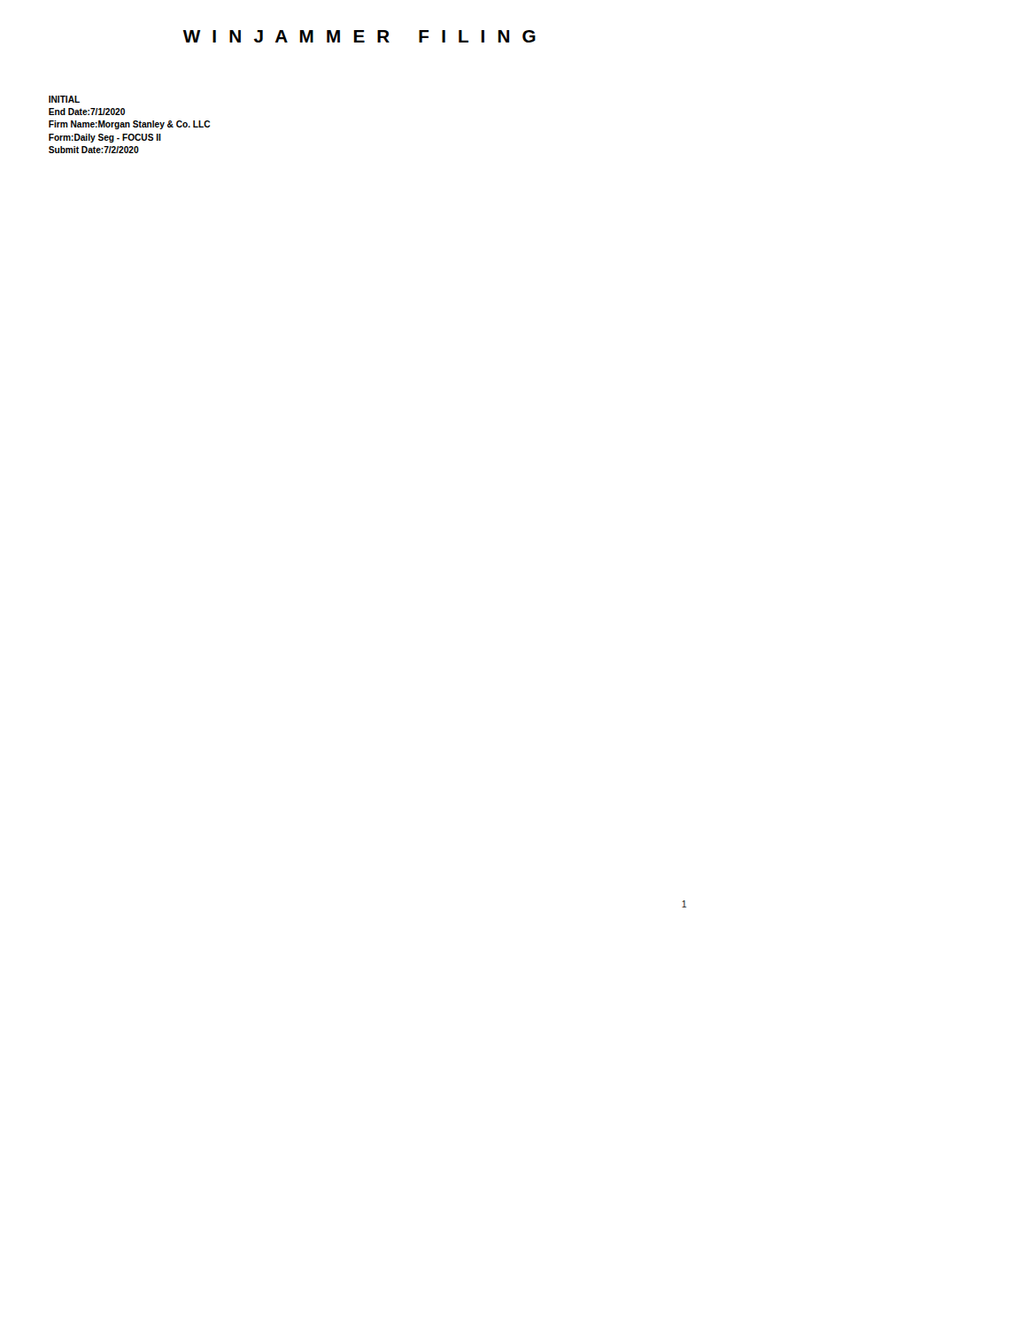W I N J A M M E R F I L I N G
INITIAL
End Date:7/1/2020
Firm Name:Morgan Stanley & Co. LLC
Form:Daily Seg - FOCUS II
Submit Date:7/2/2020
1